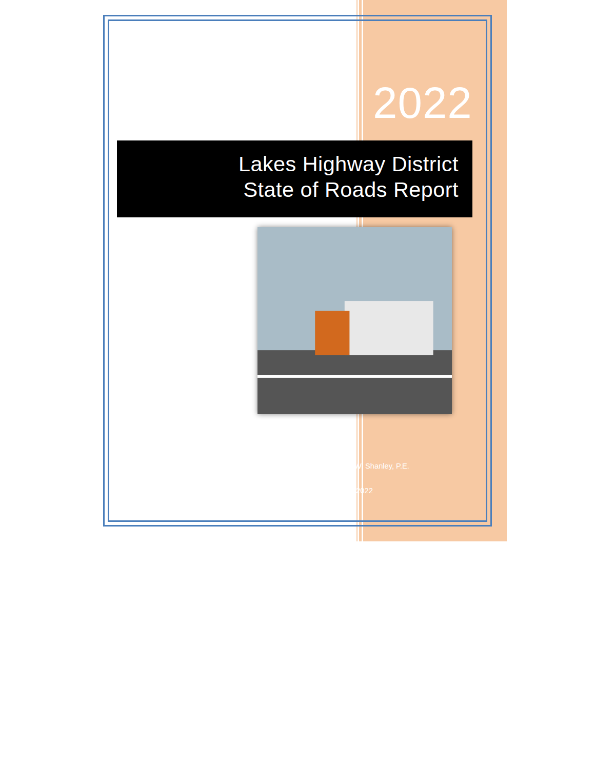2022
Lakes Highway District
State of Roads Report
Line-striping truck on a newly paved road.
Eric W. Shanley, P.E.
6/15/2022